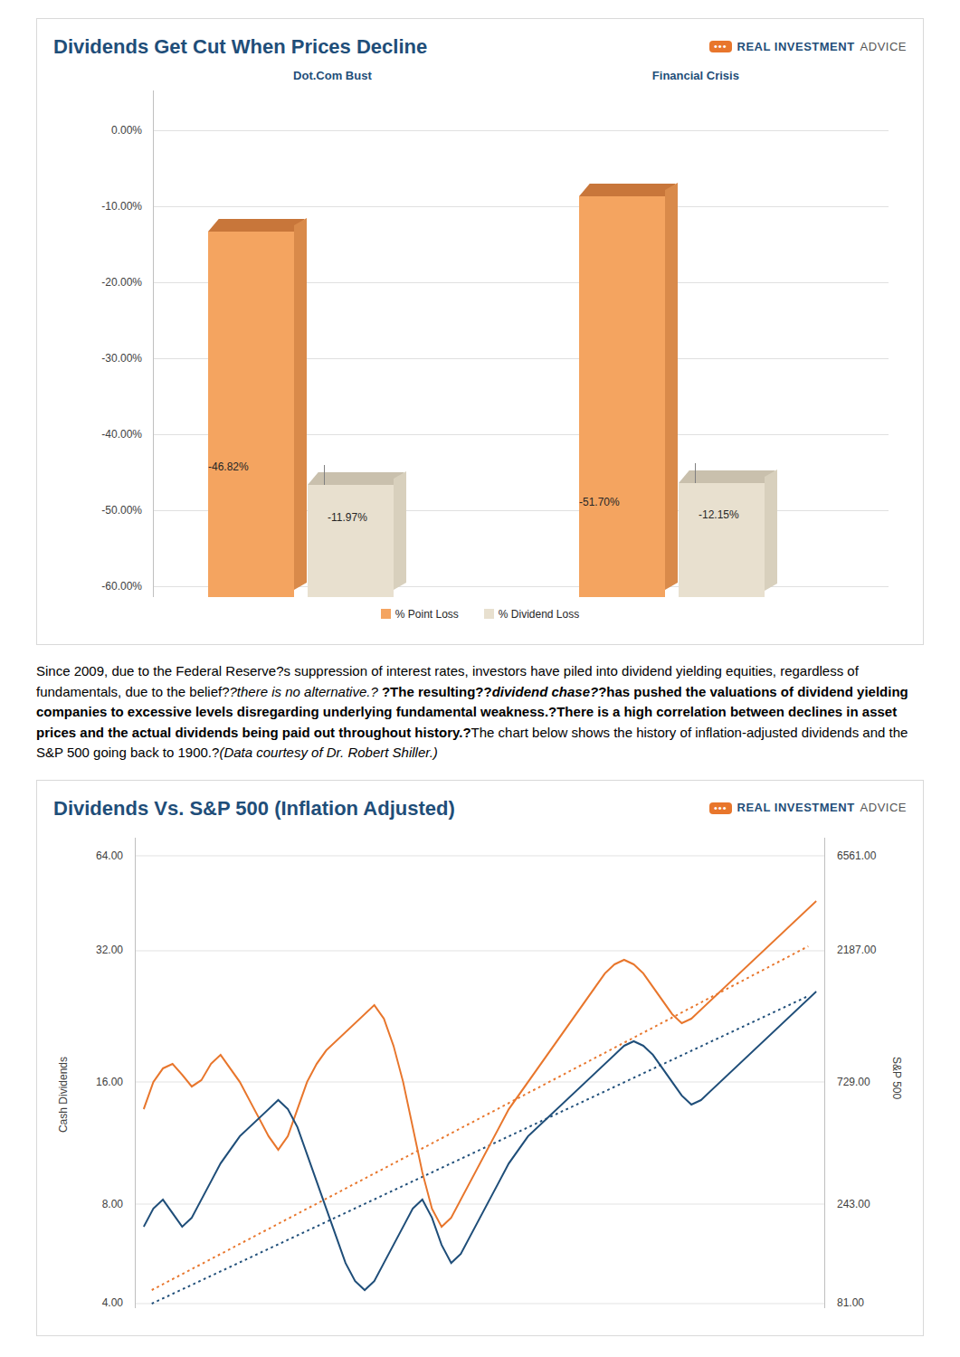Dividends Get Cut When Prices Decline
••• REAL INVESTMENT ADVICE
Dot.Com Bust Financial Crisis
0.00%
-10.00%
-20.00%
-30.00%
-40.00%
-50.00%
-60.00%
-46.82%
-11.97%
-51.70%
-12.15%
% Point Loss
% Dividend Loss
Since 2009, due to the Federal Reserve?s suppression of interest rates, investors have piled into dividend yielding equities, regardless of fundamentals, due to the belief??there is no alternative.? ?The resulting??dividend chase??has pushed the valuations of dividend yielding companies to excessive levels disregarding underlying fundamental weakness.?There is a high correlation between declines in asset prices and the actual dividends being paid out throughout history.?The chart below shows the history of inflation-adjusted dividends and the S&P 500 going back to 1900.?(Data courtesy of Dr. Robert Shiller.)
Dividends Vs. S&P 500 (Inflation Adjusted)
••• REAL INVESTMENT ADVICE
64.00
32.00
16.00
8.00
4.00
Cash Dividends
6561.00
2187.00
729.00
243.00
81.00
S&P 500